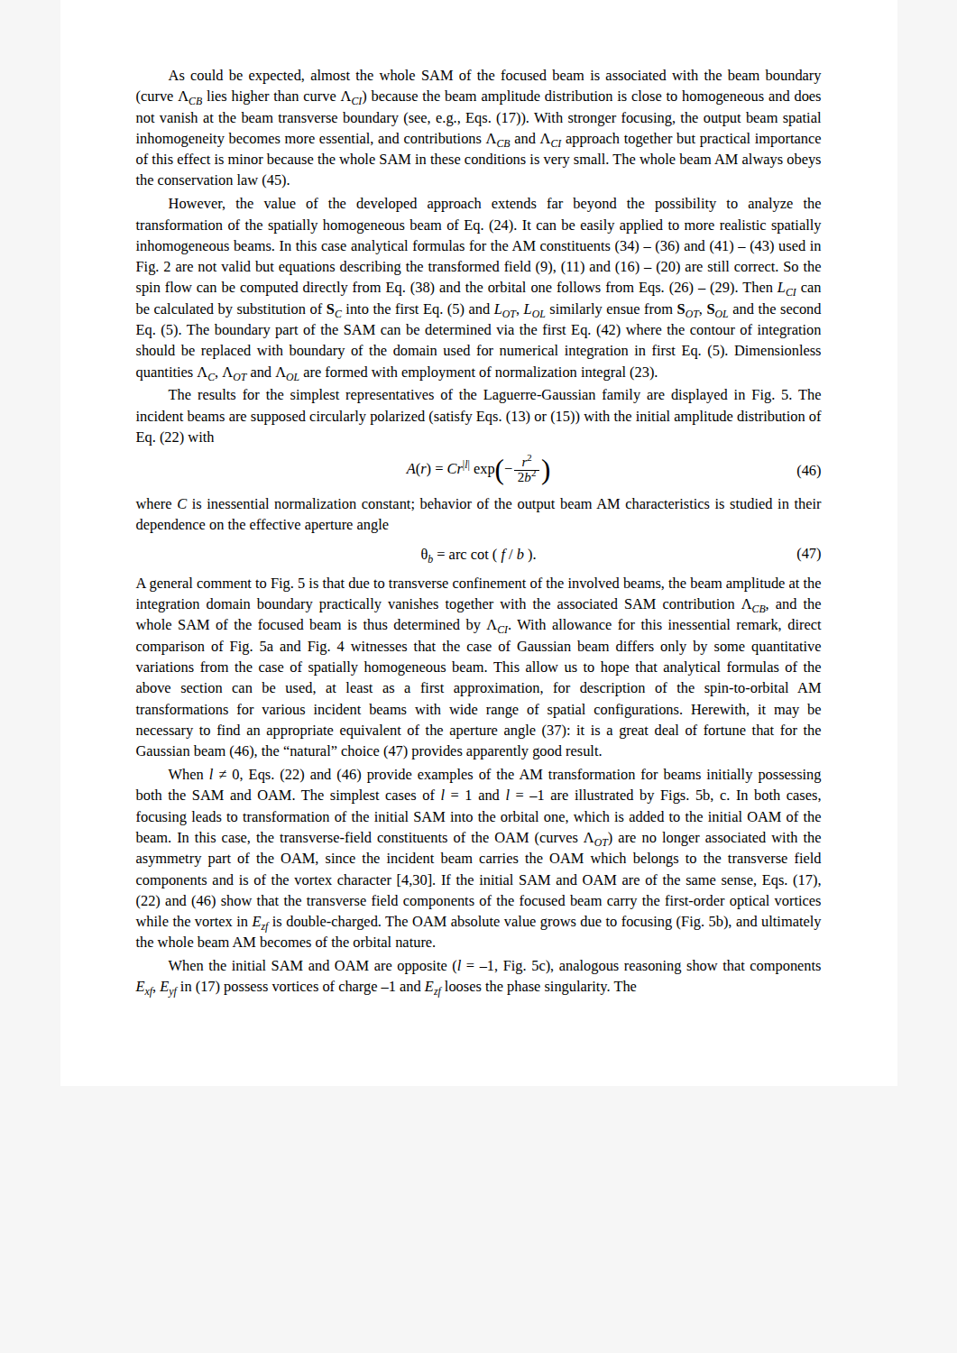As could be expected, almost the whole SAM of the focused beam is associated with the beam boundary (curve ΛCB lies higher than curve ΛCI) because the beam amplitude distribution is close to homogeneous and does not vanish at the beam transverse boundary (see, e.g., Eqs. (17)). With stronger focusing, the output beam spatial inhomogeneity becomes more essential, and contributions ΛCB and ΛCI approach together but practical importance of this effect is minor because the whole SAM in these conditions is very small. The whole beam AM always obeys the conservation law (45).
However, the value of the developed approach extends far beyond the possibility to analyze the transformation of the spatially homogeneous beam of Eq. (24). It can be easily applied to more realistic spatially inhomogeneous beams. In this case analytical formulas for the AM constituents (34) – (36) and (41) – (43) used in Fig. 2 are not valid but equations describing the transformed field (9), (11) and (16) – (20) are still correct. So the spin flow can be computed directly from Eq. (38) and the orbital one follows from Eqs. (26) – (29). Then LCI can be calculated by substitution of SC into the first Eq. (5) and LOT, LOL similarly ensue from SOT, SOL and the second Eq. (5). The boundary part of the SAM can be determined via the first Eq. (42) where the contour of integration should be replaced with boundary of the domain used for numerical integration in first Eq. (5). Dimensionless quantities ΛC, ΛOT and ΛOL are formed with employment of normalization integral (23).
The results for the simplest representatives of the Laguerre-Gaussian family are displayed in Fig. 5. The incident beams are supposed circularly polarized (satisfy Eqs. (13) or (15)) with the initial amplitude distribution of Eq. (22) with
A(r) = Cr|l| exp(−r22b2) (46)
where C is inessential normalization constant; behavior of the output beam AM characteristics is studied in their dependence on the effective aperture angle
θb = arc cot ( f / b ). (47)
A general comment to Fig. 5 is that due to transverse confinement of the involved beams, the beam amplitude at the integration domain boundary practically vanishes together with the associated SAM contribution ΛCB, and the whole SAM of the focused beam is thus determined by ΛCI. With allowance for this inessential remark, direct comparison of Fig. 5a and Fig. 4 witnesses that the case of Gaussian beam differs only by some quantitative variations from the case of spatially homogeneous beam. This allow us to hope that analytical formulas of the above section can be used, at least as a first approximation, for description of the spin-to-orbital AM transformations for various incident beams with wide range of spatial configurations. Herewith, it may be necessary to find an appropriate equivalent of the aperture angle (37): it is a great deal of fortune that for the Gaussian beam (46), the “natural” choice (47) provides apparently good result.
When l ≠ 0, Eqs. (22) and (46) provide examples of the AM transformation for beams initially possessing both the SAM and OAM. The simplest cases of l = 1 and l = –1 are illustrated by Figs. 5b, c. In both cases, focusing leads to transformation of the initial SAM into the orbital one, which is added to the initial OAM of the beam. In this case, the transverse-field constituents of the OAM (curves ΛOT) are no longer associated with the asymmetry part of the OAM, since the incident beam carries the OAM which belongs to the transverse field components and is of the vortex character [4,30]. If the initial SAM and OAM are of the same sense, Eqs. (17), (22) and (46) show that the transverse field components of the focused beam carry the first-order optical vortices while the vortex in Ezf is double-charged. The OAM absolute value grows due to focusing (Fig. 5b), and ultimately the whole beam AM becomes of the orbital nature.
When the initial SAM and OAM are opposite (l = –1, Fig. 5c), analogous reasoning show that components Exf, Eyf in (17) possess vortices of charge –1 and Ezf looses the phase singularity. The